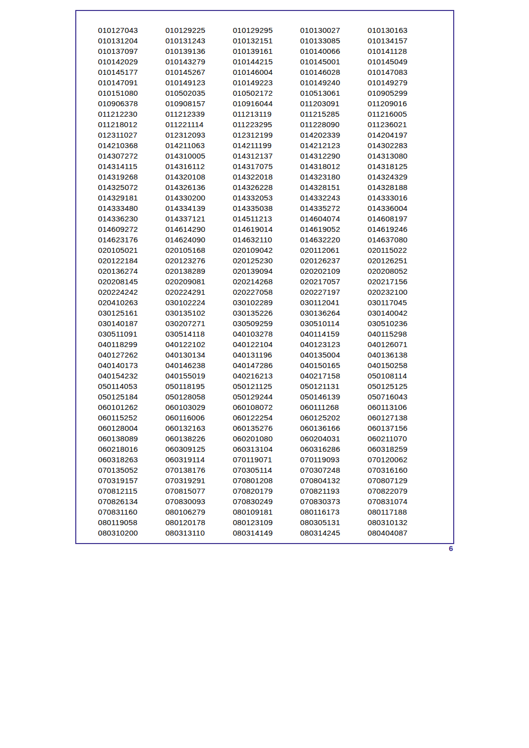| 010127043 | 010129225 | 010129295 | 010130027 | 010130163 |
| 010131204 | 010131243 | 010132151 | 010133085 | 010134157 |
| 010137097 | 010139136 | 010139161 | 010140066 | 010141128 |
| 010142029 | 010143279 | 010144215 | 010145001 | 010145049 |
| 010145177 | 010145267 | 010146004 | 010146028 | 010147083 |
| 010147091 | 010149123 | 010149223 | 010149240 | 010149279 |
| 010151080 | 010502035 | 010502172 | 010513061 | 010905299 |
| 010906378 | 010908157 | 010916044 | 011203091 | 011209016 |
| 011212230 | 011212339 | 011213119 | 011215285 | 011216005 |
| 011218012 | 011221114 | 011223295 | 011228090 | 011236021 |
| 012311027 | 012312093 | 012312199 | 014202339 | 014204197 |
| 014210368 | 014211063 | 014211199 | 014212123 | 014302283 |
| 014307272 | 014310005 | 014312137 | 014312290 | 014313080 |
| 014314115 | 014316112 | 014317075 | 014318012 | 014318125 |
| 014319268 | 014320108 | 014322018 | 014323180 | 014324329 |
| 014325072 | 014326136 | 014326228 | 014328151 | 014328188 |
| 014329181 | 014330200 | 014332053 | 014332243 | 014333016 |
| 014333480 | 014334139 | 014335038 | 014335272 | 014336004 |
| 014336230 | 014337121 | 014511213 | 014604074 | 014608197 |
| 014609272 | 014614290 | 014619014 | 014619052 | 014619246 |
| 014623176 | 014624090 | 014632110 | 014632220 | 014637080 |
| 020105021 | 020105168 | 020109042 | 020112061 | 020115022 |
| 020122184 | 020123276 | 020125230 | 020126237 | 020126251 |
| 020136274 | 020138289 | 020139094 | 020202109 | 020208052 |
| 020208145 | 020209081 | 020214268 | 020217057 | 020217156 |
| 020224242 | 020224291 | 020227058 | 020227197 | 020232100 |
| 020410263 | 030102224 | 030102289 | 030112041 | 030117045 |
| 030125161 | 030135102 | 030135226 | 030136264 | 030140042 |
| 030140187 | 030207271 | 030509259 | 030510114 | 030510236 |
| 030511091 | 030514118 | 040103278 | 040114159 | 040115298 |
| 040118299 | 040122102 | 040122104 | 040123123 | 040126071 |
| 040127262 | 040130134 | 040131196 | 040135004 | 040136138 |
| 040140173 | 040146238 | 040147286 | 040150165 | 040150258 |
| 040154232 | 040155019 | 040216213 | 040217158 | 050108114 |
| 050114053 | 050118195 | 050121125 | 050121131 | 050125125 |
| 050125184 | 050128058 | 050129244 | 050146139 | 050716043 |
| 060101262 | 060103029 | 060108072 | 060111268 | 060113106 |
| 060115252 | 060116006 | 060122254 | 060125202 | 060127138 |
| 060128004 | 060132163 | 060135276 | 060136166 | 060137156 |
| 060138089 | 060138226 | 060201080 | 060204031 | 060211070 |
| 060218016 | 060309125 | 060313104 | 060316286 | 060318259 |
| 060318263 | 060319114 | 070119071 | 070119093 | 070120062 |
| 070135052 | 070138176 | 070305114 | 070307248 | 070316160 |
| 070319157 | 070319291 | 070801208 | 070804132 | 070807129 |
| 070812115 | 070815077 | 070820179 | 070821193 | 070822079 |
| 070826134 | 070830093 | 070830249 | 070830373 | 070831074 |
| 070831160 | 080106279 | 080109181 | 080116173 | 080117188 |
| 080119058 | 080120178 | 080123109 | 080305131 | 080310132 |
| 080310200 | 080313110 | 080314149 | 080314245 | 080404087 |
6